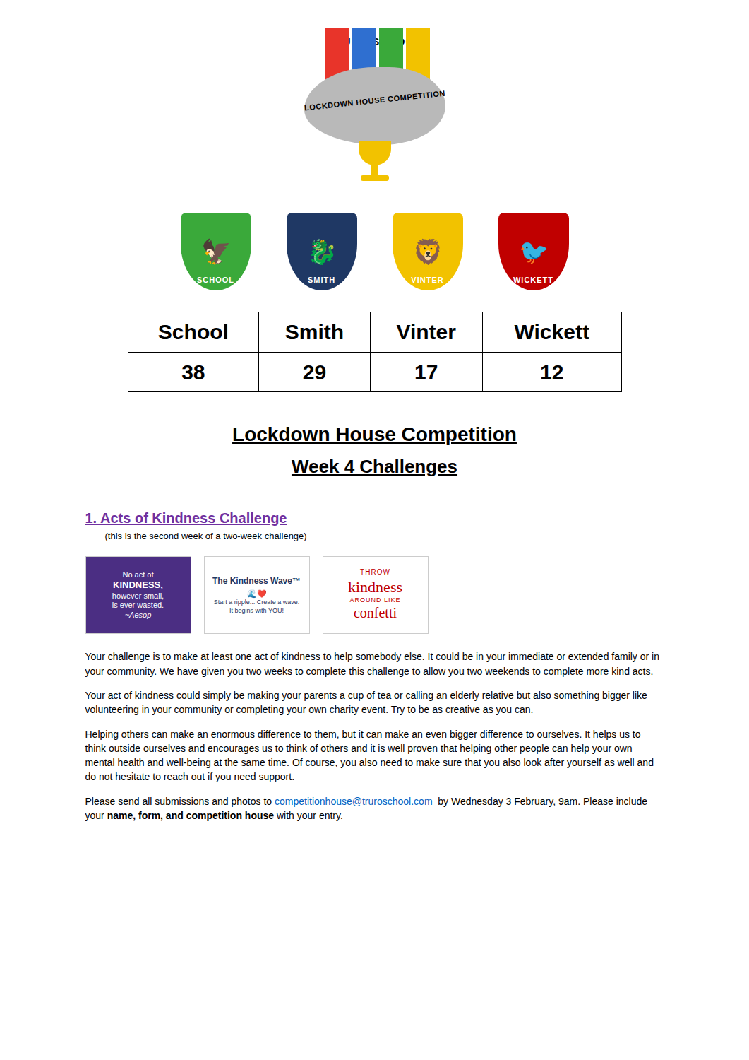TRURO SCHOOL
LOCKDOWN HOUSE COMPETITION
🦅 School
🐉 Smith
🦁 Vinter
🐦 Wickett
| School | Smith | Vinter | Wickett |
| --- | --- | --- | --- |
| 38 | 29 | 17 | 12 |
Lockdown House Competition
Week 4 Challenges
1. Acts of Kindness Challenge
(this is the second week of a two-week challenge)
No act of
KINDNESS, however small,
is ever wasted.
~Aesop
The Kindness Wave™
🌊❤️
Start a ripple... Create a wave.
It begins with YOU!
THROW
kindness
AROUND LIKE
confetti
Your challenge is to make at least one act of kindness to help somebody else. It could be in your immediate or extended family or in your community. We have given you two weeks to complete this challenge to allow you two weekends to complete more kind acts.
Your act of kindness could simply be making your parents a cup of tea or calling an elderly relative but also something bigger like volunteering in your community or completing your own charity event. Try to be as creative as you can.
Helping others can make an enormous difference to them, but it can make an even bigger difference to ourselves. It helps us to think outside ourselves and encourages us to think of others and it is well proven that helping other people can help your own mental health and well-being at the same time. Of course, you also need to make sure that you also look after yourself as well and do not hesitate to reach out if you need support.
Please send all submissions and photos to competitionhouse@truroschool.com by Wednesday 3 February, 9am. Please include your name, form, and competition house with your entry.